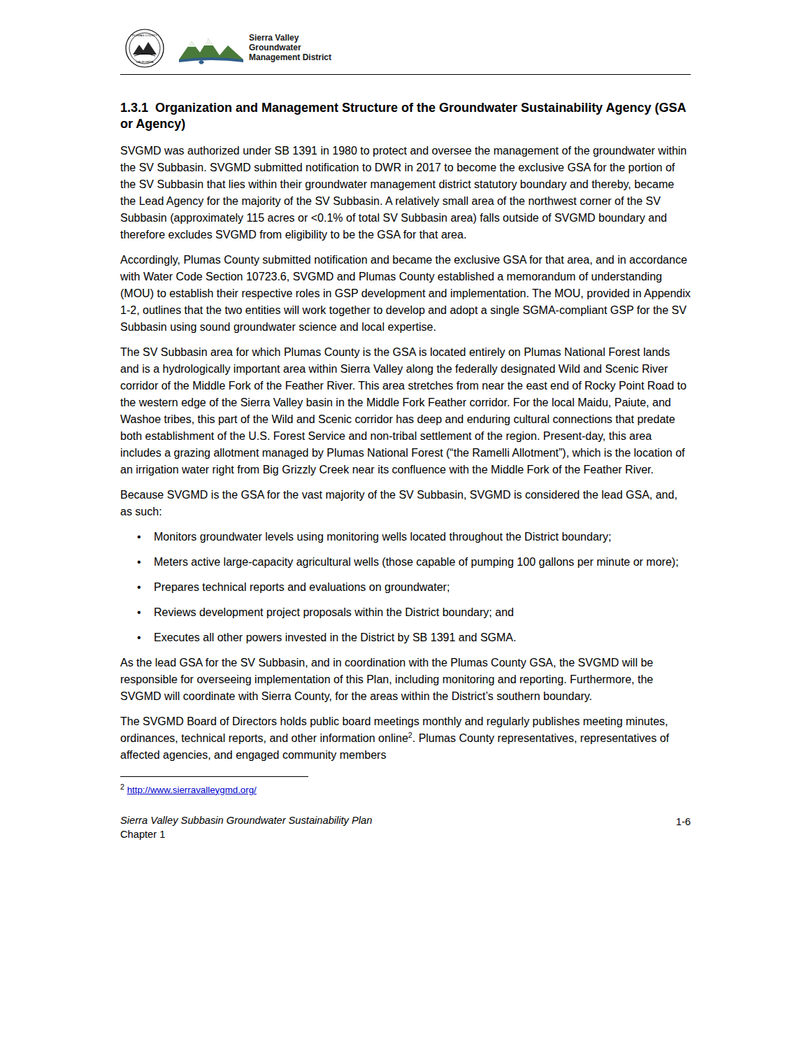PLUMAS COUNTY CALIFORNIA
Sierra Valley
Groundwater
Management District
1.3.1 Organization and Management Structure of the Groundwater Sustainability Agency (GSA or Agency)
SVGMD was authorized under SB 1391 in 1980 to protect and oversee the management of the groundwater within the SV Subbasin. SVGMD submitted notification to DWR in 2017 to become the exclusive GSA for the portion of the SV Subbasin that lies within their groundwater management district statutory boundary and thereby, became the Lead Agency for the majority of the SV Subbasin. A relatively small area of the northwest corner of the SV Subbasin (approximately 115 acres or <0.1% of total SV Subbasin area) falls outside of SVGMD boundary and therefore excludes SVGMD from eligibility to be the GSA for that area.
Accordingly, Plumas County submitted notification and became the exclusive GSA for that area, and in accordance with Water Code Section 10723.6, SVGMD and Plumas County established a memorandum of understanding (MOU) to establish their respective roles in GSP development and implementation. The MOU, provided in Appendix 1-2, outlines that the two entities will work together to develop and adopt a single SGMA-compliant GSP for the SV Subbasin using sound groundwater science and local expertise.
The SV Subbasin area for which Plumas County is the GSA is located entirely on Plumas National Forest lands and is a hydrologically important area within Sierra Valley along the federally designated Wild and Scenic River corridor of the Middle Fork of the Feather River. This area stretches from near the east end of Rocky Point Road to the western edge of the Sierra Valley basin in the Middle Fork Feather corridor. For the local Maidu, Paiute, and Washoe tribes, this part of the Wild and Scenic corridor has deep and enduring cultural connections that predate both establishment of the U.S. Forest Service and non-tribal settlement of the region. Present-day, this area includes a grazing allotment managed by Plumas National Forest (“the Ramelli Allotment”), which is the location of an irrigation water right from Big Grizzly Creek near its confluence with the Middle Fork of the Feather River.
Because SVGMD is the GSA for the vast majority of the SV Subbasin, SVGMD is considered the lead GSA, and, as such:
Monitors groundwater levels using monitoring wells located throughout the District boundary;
Meters active large-capacity agricultural wells (those capable of pumping 100 gallons per minute or more);
Prepares technical reports and evaluations on groundwater;
Reviews development project proposals within the District boundary; and
Executes all other powers invested in the District by SB 1391 and SGMA.
As the lead GSA for the SV Subbasin, and in coordination with the Plumas County GSA, the SVGMD will be responsible for overseeing implementation of this Plan, including monitoring and reporting. Furthermore, the SVGMD will coordinate with Sierra County, for the areas within the District’s southern boundary.
The SVGMD Board of Directors holds public board meetings monthly and regularly publishes meeting minutes, ordinances, technical reports, and other information online2. Plumas County representatives, representatives of affected agencies, and engaged community members
2 http://www.sierravalleygmd.org/
Sierra Valley Subbasin Groundwater Sustainability Plan
Chapter 1
1-6